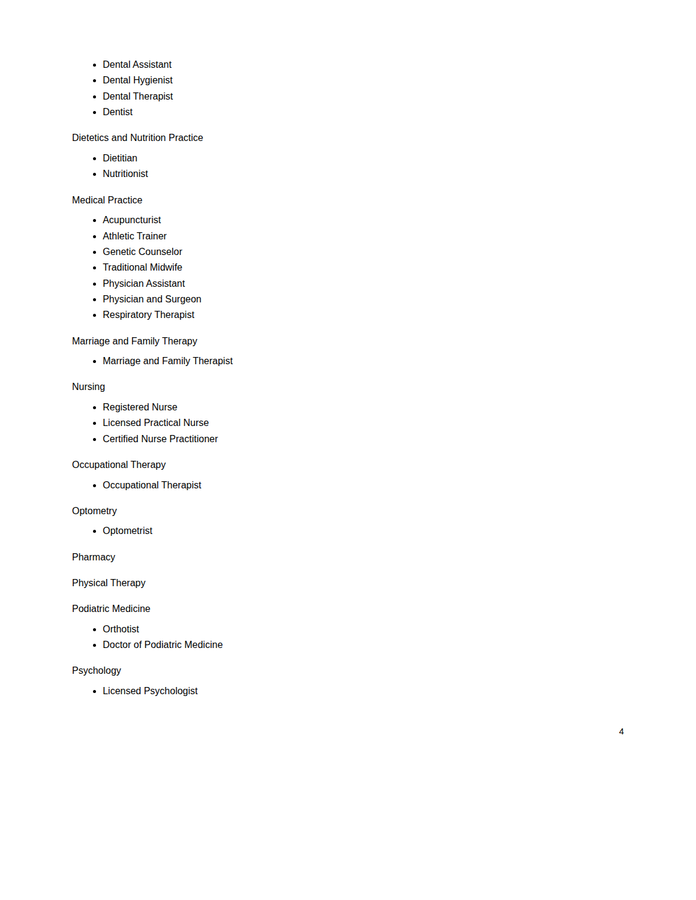Dental Assistant
Dental Hygienist
Dental Therapist
Dentist
Dietetics and Nutrition Practice
Dietitian
Nutritionist
Medical Practice
Acupuncturist
Athletic Trainer
Genetic Counselor
Traditional Midwife
Physician Assistant
Physician and Surgeon
Respiratory Therapist
Marriage and Family Therapy
Marriage and Family Therapist
Nursing
Registered Nurse
Licensed Practical Nurse
Certified Nurse Practitioner
Occupational Therapy
Occupational Therapist
Optometry
Optometrist
Pharmacy
Physical Therapy
Podiatric Medicine
Orthotist
Doctor of Podiatric Medicine
Psychology
Licensed Psychologist
4